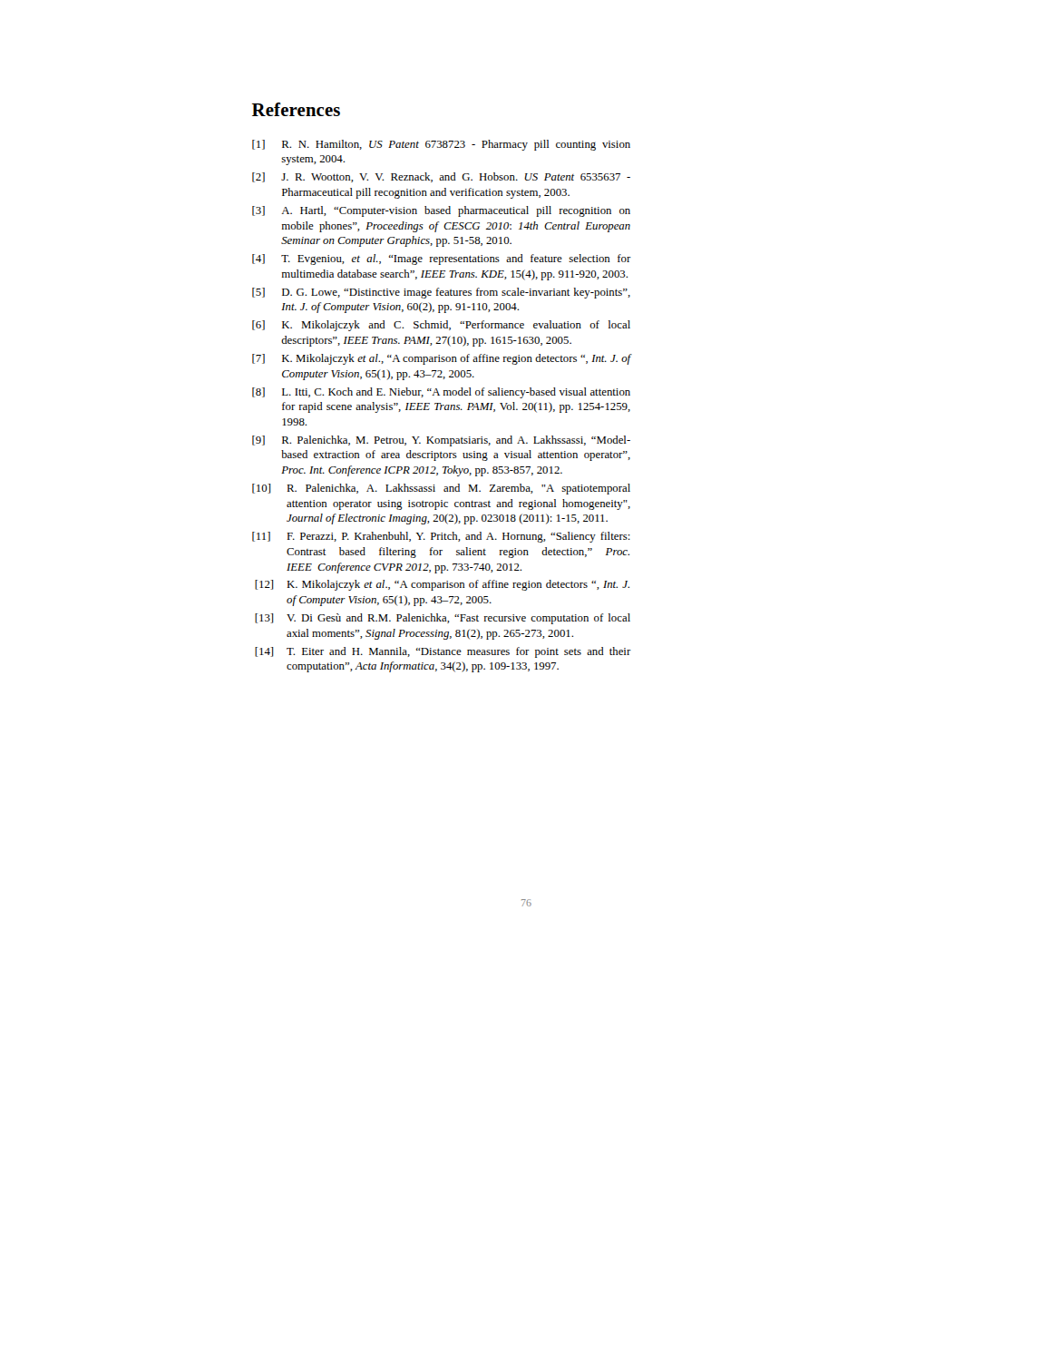References
[1]
R. N. Hamilton, US Patent 6738723 - Pharmacy pill counting vision system, 2004.
[2]
J. R. Wootton, V. V. Reznack, and G. Hobson. US Patent 6535637 - Pharmaceutical pill recognition and verification system, 2003.
[3]
A. Hartl, “Computer-vision based pharmaceutical pill recognition on mobile phones”, Proceedings of CESCG 2010: 14th Central European Seminar on Computer Graphics, pp. 51-58, 2010.
[4]
T. Evgeniou, et al., “Image representations and feature selection for multimedia database search”, IEEE Trans. KDE, 15(4), pp. 911-920, 2003.
[5]
D. G. Lowe, “Distinctive image features from scale-invariant key-points”, Int. J. of Computer Vision, 60(2), pp. 91-110, 2004.
[6]
K. Mikolajczyk and C. Schmid, “Performance evaluation of local descriptors”, IEEE Trans. PAMI, 27(10), pp. 1615-1630, 2005.
[7]
K. Mikolajczyk et al., “A comparison of affine region detectors “, Int. J. of Computer Vision, 65(1), pp. 43–72, 2005.
[8]
L. Itti, C. Koch and E. Niebur, “A model of saliency-based visual attention for rapid scene analysis”, IEEE Trans. PAMI, Vol. 20(11), pp. 1254-1259, 1998.
[9]
R. Palenichka, M. Petrou, Y. Kompatsiaris, and A. Lakhssassi, “Model-based extraction of area descriptors using a visual attention operator”, Proc. Int. Conference ICPR 2012, Tokyo, pp. 853-857, 2012.
[10]
R. Palenichka, A. Lakhssassi and M. Zaremba, "A spatiotemporal attention operator using isotropic contrast and regional homogeneity", Journal of Electronic Imaging, 20(2), pp. 023018 (2011): 1-15, 2011.
[11]
F. Perazzi, P. Krahenbuhl, Y. Pritch, and A. Hornung, “Saliency filters: Contrast based filtering for salient region detection,” Proc. IEEE Conference CVPR 2012, pp. 733-740, 2012.
[12]
K. Mikolajczyk et al., “A comparison of affine region detectors “, Int. J. of Computer Vision, 65(1), pp. 43–72, 2005.
[13]
V. Di Gesù and R.M. Palenichka, “Fast recursive computation of local axial moments”, Signal Processing, 81(2), pp. 265-273, 2001.
[14]
T. Eiter and H. Mannila, “Distance measures for point sets and their computation”, Acta Informatica, 34(2), pp. 109-133, 1997.
76